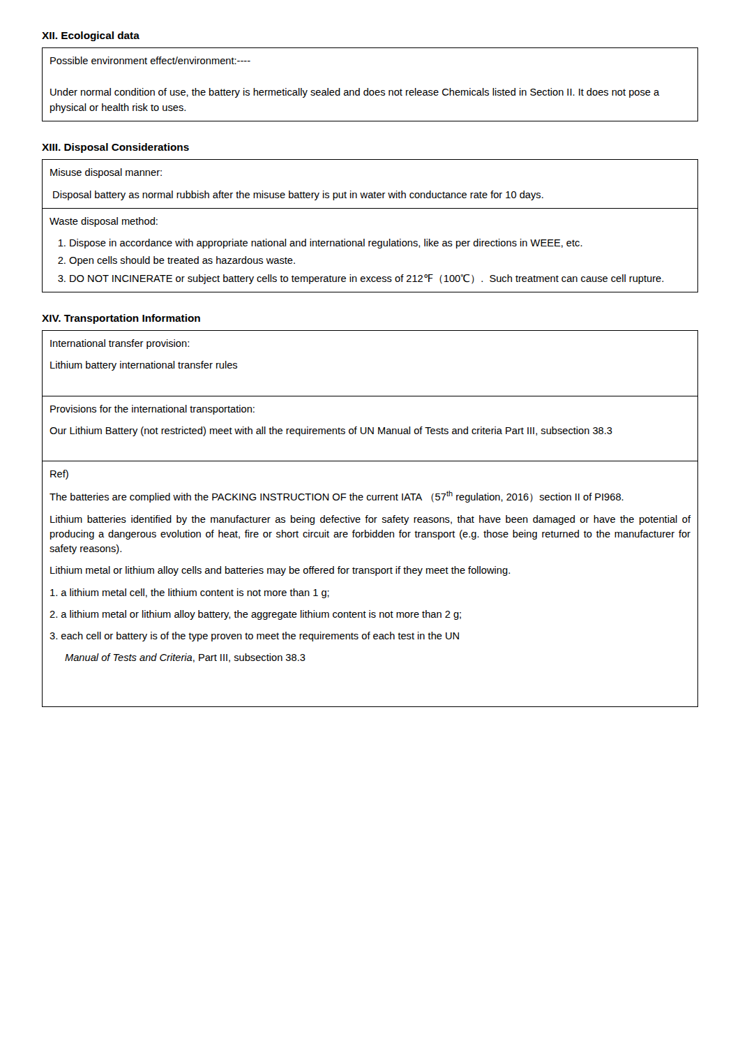XII. Ecological data
| Possible environment effect/environment:---- Under normal condition of use, the battery is hermetically sealed and does not release Chemicals listed in Section II. It does not pose a physical or health risk to uses. |
XIII. Disposal Considerations
| Misuse disposal manner: Disposal battery as normal rubbish after the misuse battery is put in water with conductance rate for 10 days. |
| Waste disposal method: Dispose in accordance with appropriate national and international regulations, like as per directions in WEEE, etc. Open cells should be treated as hazardous waste. DO NOT INCINERATE or subject battery cells to temperature in excess of 212℉（100℃）. Such treatment can cause cell rupture. |
XIV. Transportation Information
| International transfer provision: Lithium battery international transfer rules |
| Provisions for the international transportation: Our Lithium Battery (not restricted) meet with all the requirements of UN Manual of Tests and criteria Part III, subsection 38.3 |
| Ref) The batteries are complied with the PACKING INSTRUCTION OF the current IATA （57 th regulation, 2016）section II of PI968. Lithium batteries identified by the manufacturer as being defective for safety reasons, that have been damaged or have the potential of producing a dangerous evolution of heat, fire or short circuit are forbidden for transport (e.g. those being returned to the manufacturer for safety reasons). Lithium metal or lithium alloy cells and batteries may be offered for transport if they meet the following. 1. a lithium metal cell, the lithium content is not more than 1 g; 2. a lithium metal or lithium alloy battery, the aggregate lithium content is not more than 2 g; 3. each cell or battery is of the type proven to meet the requirements of each test in the UN Manual of Tests and Criteria , Part III, subsection 38.3 |